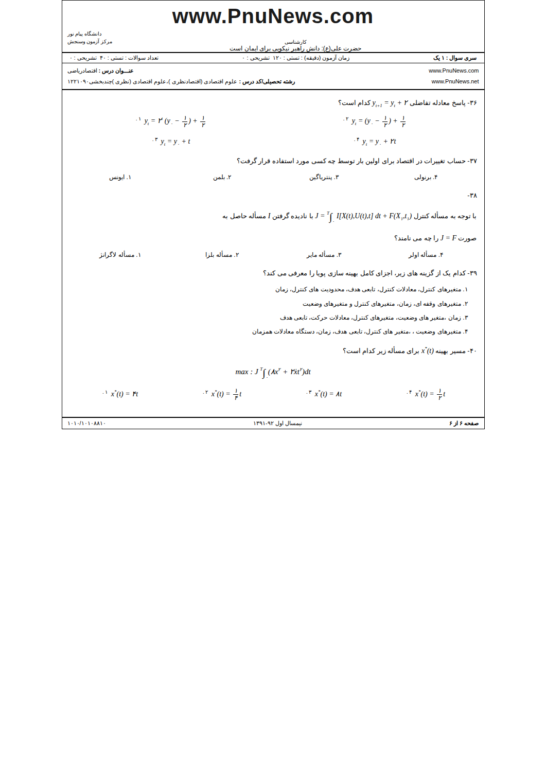www.PnuNews.com
کارشناسی
حضرت علی(ع): دانش راهبر نیکویی برای ایمان است
دانشگاه پیام نور
مرکز آزمون وسنجش
سری سوال : ۱ یک
زمان آزمون (دقیقه) : تستی : ۱۲۰ تشریحی : ۰
تعداد سوالات : تستی : ۴۰ تشریحی : ۰
www.PnuNews.com
عنـــوان درس : اقتصادریاضی
www.PnuNews.net
رشته تحصیلی/کد درس : علوم اقتصادی (اقتصادنظری )،علوم اقتصادی (نظری )چندبخشی۱۲۲۱۰۹۰
۳۶- پاسخ معادله تفاضلی yt+1 = yt + ۲ کدام است؟
yt = (y۰ − ۱۲) + ۱۲ ۲ .
yt = ۲t (y۰ − ۱۲) + ۱۲ ۱ .
yt = y۰ + ۲t ۴ .
yt = y۰ + t ۳ .
۳۷- حساب تغییرات در اقتصاد برای اولین بار توسط چه کسی مورد استفاده قرار گرفت؟
۴. برنولی
۳. پنتریاگین
۲. بلمن
۱. ایونس
۳۸-
با توجه به مسأله کنترل J = T∫۰ I[X(t),U(t),t] dt + F(X۱,t۱) با نادیده گرفتن I مسأله حاصل به
صورت J = F را چه می نامند؟
۴. مسأله اولر
۳. مسأله مایر
۲. مسأله بلزا
۱. مسأله لاگرانژ
۳۹- کدام یک از گزینه های زیر، اجزای کامل بهینه سازی پویا را معرفی می کند؟
۱. متغیرهای کنترل، معادلات کنترل، تابعی هدف، محدودیت های کنترل، زمان
۲. متغیرهای وقفه ای، زمان، متغیرهای کنترل و متغیرهای وضعیت
۳. زمان ،متغیر های وضعیت، متغیرهای کنترل، معادلات حرکت، تابعی هدف
۴. متغیرهای وضعیت ، ،متغیر های کنترل، تابعی هدف، زمان، دستگاه معادلات همزمان
۴۰- مسیر بهینه x*(t) برای مسأله زیر کدام است؟
max : J T∫۰(۸x۲ + ۲ẋt۲)dt
x*(t) = ۱۲t ۴ .
x*(t) = ۸t ۳ .
x*(t) = ۱۴t ۲ .
x*(t) = ۴t ۱ .
صفحه ۶ از ۶
نیمسال اول ۹۲-۱۳۹۱
۱۰۱۰/۱۰۱۰۸۸۱۰